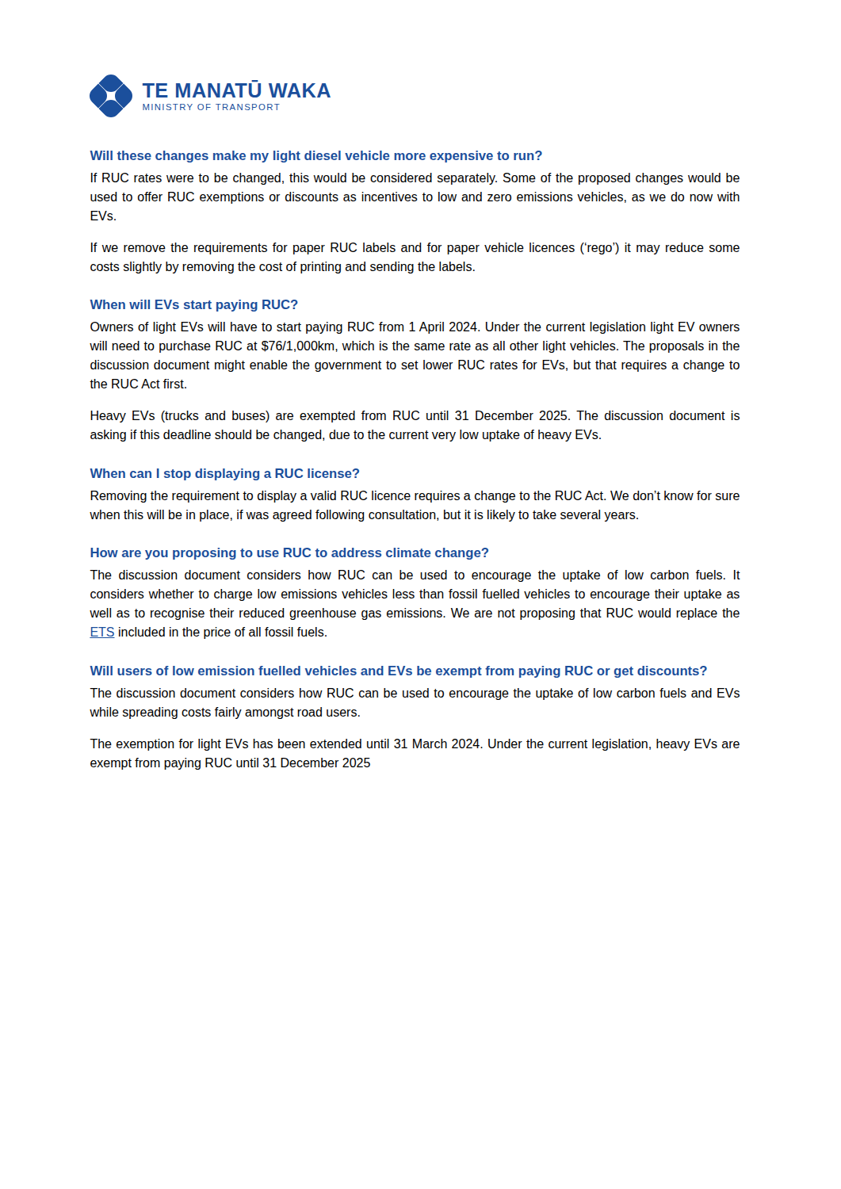TE MANATŪ WAKA
Ministry of Transport
Will these changes make my light diesel vehicle more expensive to run?
If RUC rates were to be changed, this would be considered separately. Some of the proposed changes would be used to offer RUC exemptions or discounts as incentives to low and zero emissions vehicles, as we do now with EVs.
If we remove the requirements for paper RUC labels and for paper vehicle licences (‘rego’) it may reduce some costs slightly by removing the cost of printing and sending the labels.
When will EVs start paying RUC?
Owners of light EVs will have to start paying RUC from 1 April 2024. Under the current legislation light EV owners will need to purchase RUC at $76/1,000km, which is the same rate as all other light vehicles. The proposals in the discussion document might enable the government to set lower RUC rates for EVs, but that requires a change to the RUC Act first.
Heavy EVs (trucks and buses) are exempted from RUC until 31 December 2025. The discussion document is asking if this deadline should be changed, due to the current very low uptake of heavy EVs.
When can I stop displaying a RUC license?
Removing the requirement to display a valid RUC licence requires a change to the RUC Act. We don’t know for sure when this will be in place, if was agreed following consultation, but it is likely to take several years.
How are you proposing to use RUC to address climate change?
The discussion document considers how RUC can be used to encourage the uptake of low carbon fuels. It considers whether to charge low emissions vehicles less than fossil fuelled vehicles to encourage their uptake as well as to recognise their reduced greenhouse gas emissions. We are not proposing that RUC would replace the ETS included in the price of all fossil fuels.
Will users of low emission fuelled vehicles and EVs be exempt from paying RUC or get discounts?
The discussion document considers how RUC can be used to encourage the uptake of low carbon fuels and EVs while spreading costs fairly amongst road users.
The exemption for light EVs has been extended until 31 March 2024. Under the current legislation, heavy EVs are exempt from paying RUC until 31 December 2025